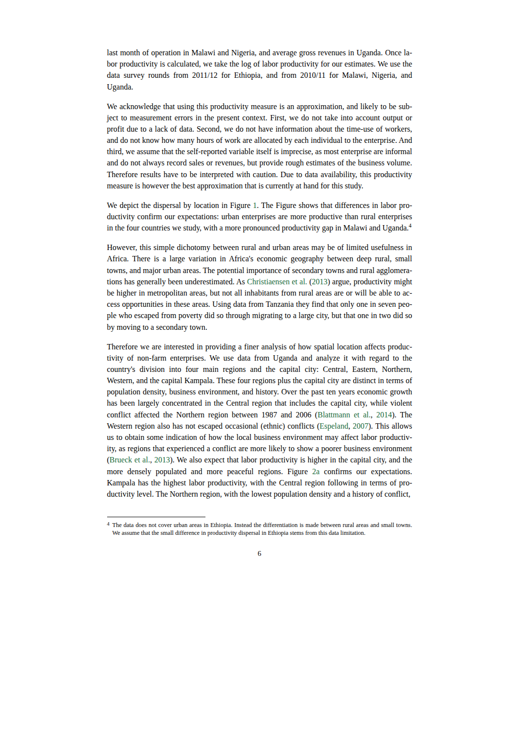last month of operation in Malawi and Nigeria, and average gross revenues in Uganda. Once labor productivity is calculated, we take the log of labor productivity for our estimates. We use the data survey rounds from 2011/12 for Ethiopia, and from 2010/11 for Malawi, Nigeria, and Uganda.
We acknowledge that using this productivity measure is an approximation, and likely to be subject to measurement errors in the present context. First, we do not take into account output or profit due to a lack of data. Second, we do not have information about the time-use of workers, and do not know how many hours of work are allocated by each individual to the enterprise. And third, we assume that the self-reported variable itself is imprecise, as most enterprise are informal and do not always record sales or revenues, but provide rough estimates of the business volume. Therefore results have to be interpreted with caution. Due to data availability, this productivity measure is however the best approximation that is currently at hand for this study.
We depict the dispersal by location in Figure 1. The Figure shows that differences in labor productivity confirm our expectations: urban enterprises are more productive than rural enterprises in the four countries we study, with a more pronounced productivity gap in Malawi and Uganda.4
However, this simple dichotomy between rural and urban areas may be of limited usefulness in Africa. There is a large variation in Africa's economic geography between deep rural, small towns, and major urban areas. The potential importance of secondary towns and rural agglomerations has generally been underestimated. As Christiaensen et al. (2013) argue, productivity might be higher in metropolitan areas, but not all inhabitants from rural areas are or will be able to access opportunities in these areas. Using data from Tanzania they find that only one in seven people who escaped from poverty did so through migrating to a large city, but that one in two did so by moving to a secondary town.
Therefore we are interested in providing a finer analysis of how spatial location affects productivity of non-farm enterprises. We use data from Uganda and analyze it with regard to the country's division into four main regions and the capital city: Central, Eastern, Northern, Western, and the capital Kampala. These four regions plus the capital city are distinct in terms of population density, business environment, and history. Over the past ten years economic growth has been largely concentrated in the Central region that includes the capital city, while violent conflict affected the Northern region between 1987 and 2006 (Blattmann et al., 2014). The Western region also has not escaped occasional (ethnic) conflicts (Espeland, 2007). This allows us to obtain some indication of how the local business environment may affect labor productivity, as regions that experienced a conflict are more likely to show a poorer business environment (Brueck et al., 2013). We also expect that labor productivity is higher in the capital city, and the more densely populated and more peaceful regions. Figure 2a confirms our expectations. Kampala has the highest labor productivity, with the Central region following in terms of productivity level. The Northern region, with the lowest population density and a history of conflict,
4 The data does not cover urban areas in Ethiopia. Instead the differentiation is made between rural areas and small towns. We assume that the small difference in productivity dispersal in Ethiopia stems from this data limitation.
6